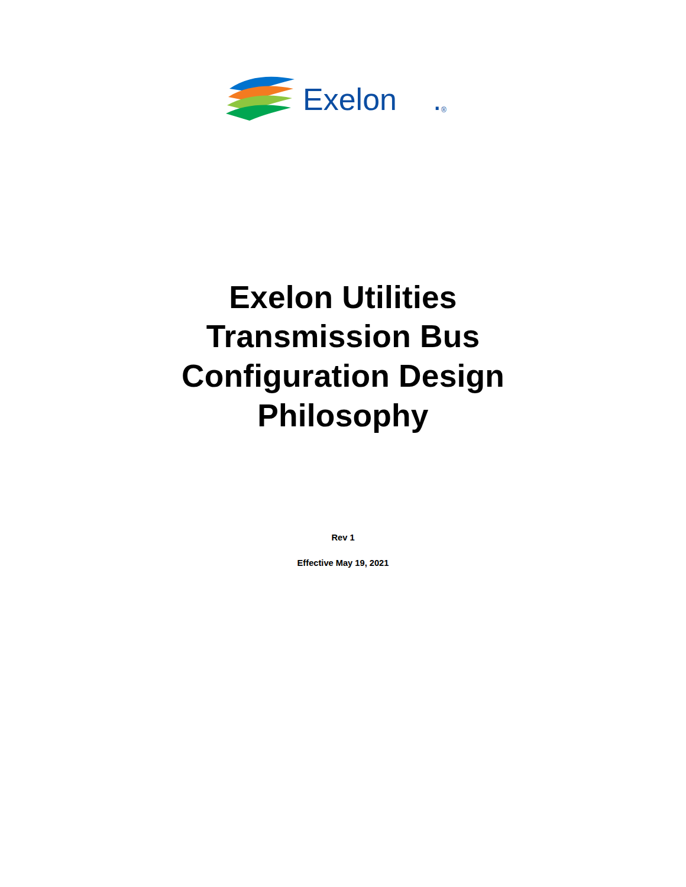Exelon . ®
Exelon Utilities Transmission Bus Configuration Design Philosophy
Rev 1
Effective May 19, 2021